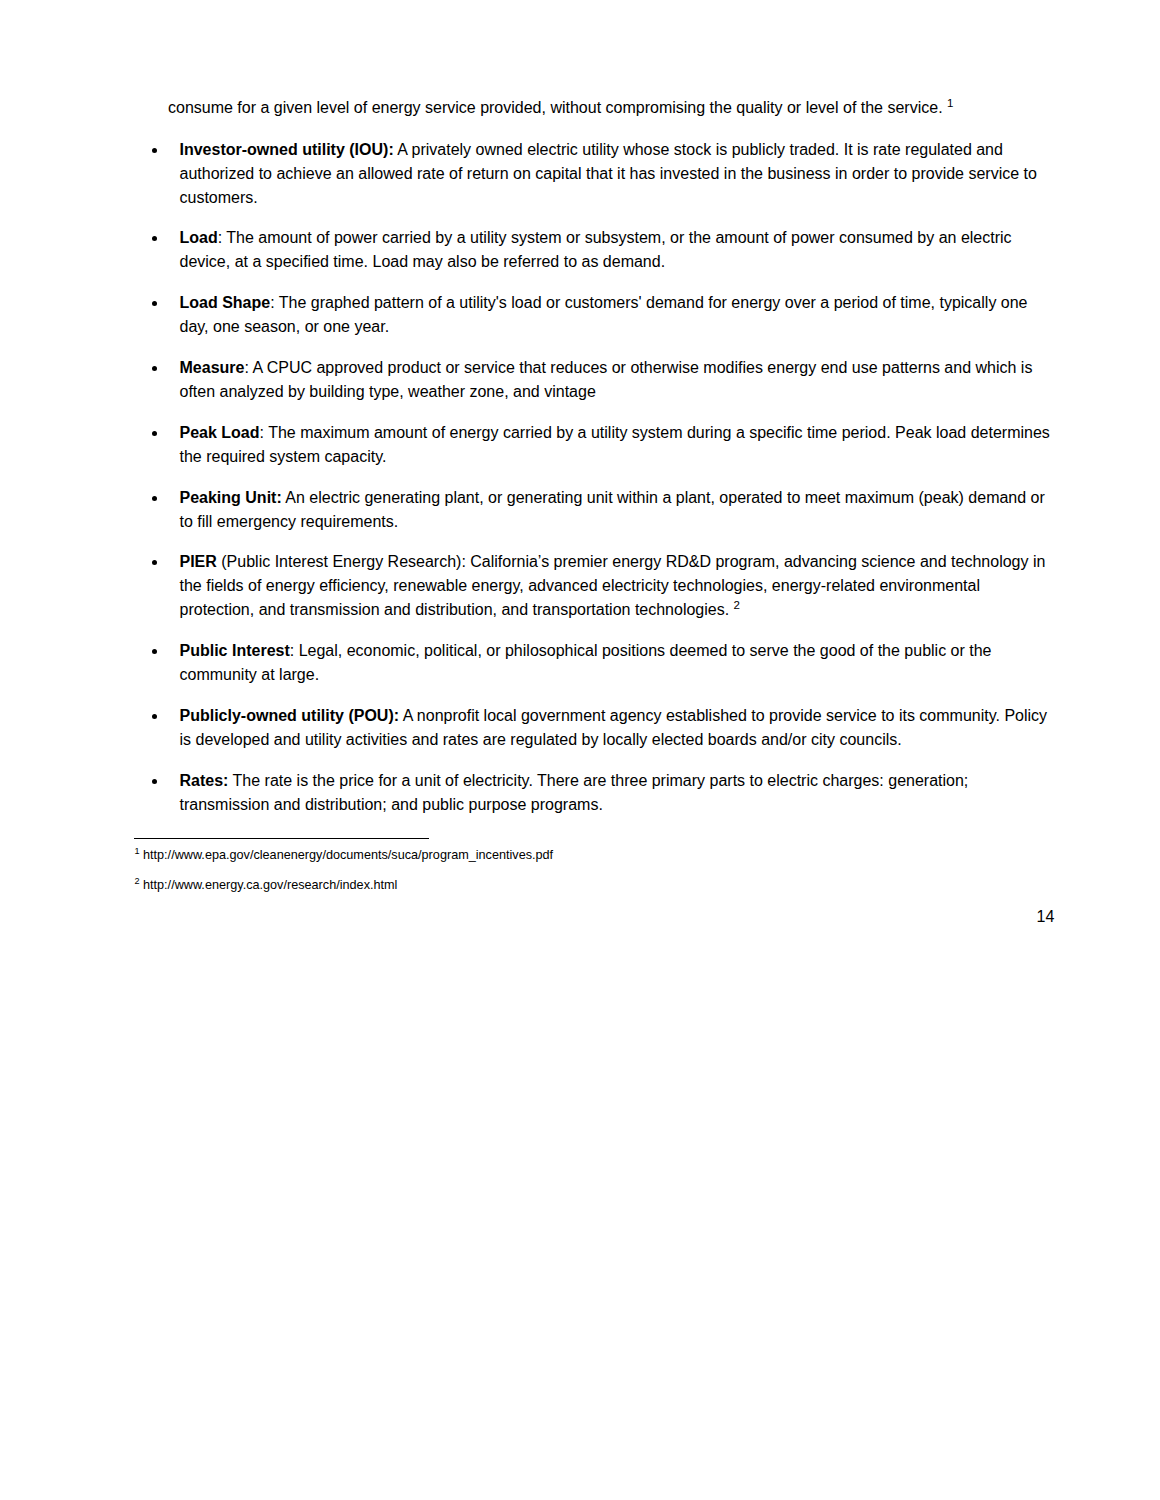consume for a given level of energy service provided, without compromising the quality or level of the service. 1
Investor-owned utility (IOU): A privately owned electric utility whose stock is publicly traded. It is rate regulated and authorized to achieve an allowed rate of return on capital that it has invested in the business in order to provide service to customers.
Load: The amount of power carried by a utility system or subsystem, or the amount of power consumed by an electric device, at a specified time. Load may also be referred to as demand.
Load Shape: The graphed pattern of a utility's load or customers' demand for energy over a period of time, typically one day, one season, or one year.
Measure: A CPUC approved product or service that reduces or otherwise modifies energy end use patterns and which is often analyzed by building type, weather zone, and vintage
Peak Load: The maximum amount of energy carried by a utility system during a specific time period. Peak load determines the required system capacity.
Peaking Unit: An electric generating plant, or generating unit within a plant, operated to meet maximum (peak) demand or to fill emergency requirements.
PIER (Public Interest Energy Research): California’s premier energy RD&D program, advancing science and technology in the fields of energy efficiency, renewable energy, advanced electricity technologies, energy-related environmental protection, and transmission and distribution, and transportation technologies. 2
Public Interest: Legal, economic, political, or philosophical positions deemed to serve the good of the public or the community at large.
Publicly-owned utility (POU): A nonprofit local government agency established to provide service to its community. Policy is developed and utility activities and rates are regulated by locally elected boards and/or city councils.
Rates: The rate is the price for a unit of electricity. There are three primary parts to electric charges: generation; transmission and distribution; and public purpose programs.
1 http://www.epa.gov/cleanenergy/documents/suca/program_incentives.pdf
2 http://www.energy.ca.gov/research/index.html
14